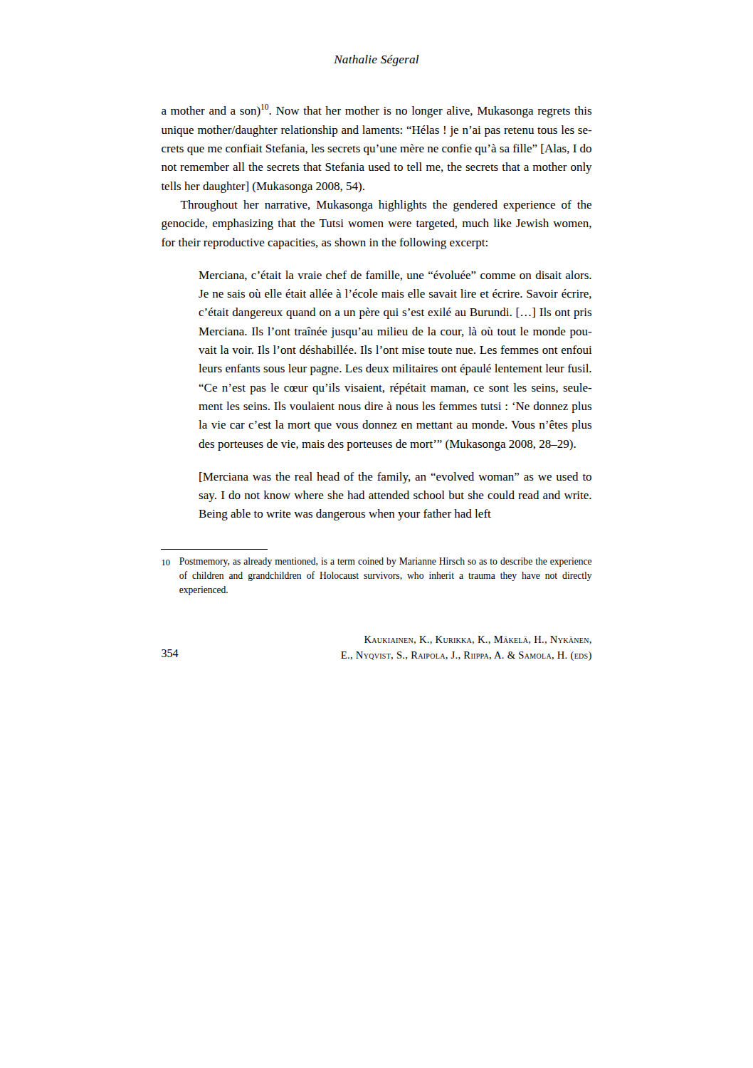Nathalie Ségeral
a mother and a son)10. Now that her mother is no longer alive, Mukasonga regrets this unique mother/daughter relationship and laments: “Hélas ! je n’ai pas retenu tous les secrets que me confiait Stefania, les secrets qu’une mère ne confie qu’à sa fille” [Alas, I do not remember all the secrets that Stefania used to tell me, the secrets that a mother only tells her daughter] (Mukasonga 2008, 54).
Throughout her narrative, Mukasonga highlights the gendered experience of the genocide, emphasizing that the Tutsi women were targeted, much like Jewish women, for their reproductive capacities, as shown in the following excerpt:
Merciana, c’était la vraie chef de famille, une “évoluée” comme on disait alors. Je ne sais où elle était allée à l’école mais elle savait lire et écrire. Savoir écrire, c’était dangereux quand on a un père qui s’est exilé au Burundi. […] Ils ont pris Merciana. Ils l’ont traînée jusqu’au milieu de la cour, là où tout le monde pouvait la voir. Ils l’ont déshabillée. Ils l’ont mise toute nue. Les femmes ont enfoui leurs enfants sous leur pagne. Les deux militaires ont épaulé lentement leur fusil. “Ce n’est pas le cœur qu’ils visaient, répétait maman, ce sont les seins, seulement les seins. Ils voulaient nous dire à nous les femmes tutsi : ‘Ne donnez plus la vie car c’est la mort que vous donnez en mettant au monde. Vous n’êtes plus des porteuses de vie, mais des porteuses de mort’” (Mukasonga 2008, 28–29).
[Merciana was the real head of the family, an “evolved woman” as we used to say. I do not know where she had attended school but she could read and write. Being able to write was dangerous when your father had left
10
Postmemory, as already mentioned, is a term coined by Marianne Hirsch so as to describe the experience of children and grandchildren of Holocaust survivors, who inherit a trauma they have not directly experienced.
354
Kaukiainen, K., Kurikka, K., Mäkelä, H., Nykänen, E., Nyqvist, S., Raipola, J., Riippa, A. & Samola, H. (eds)